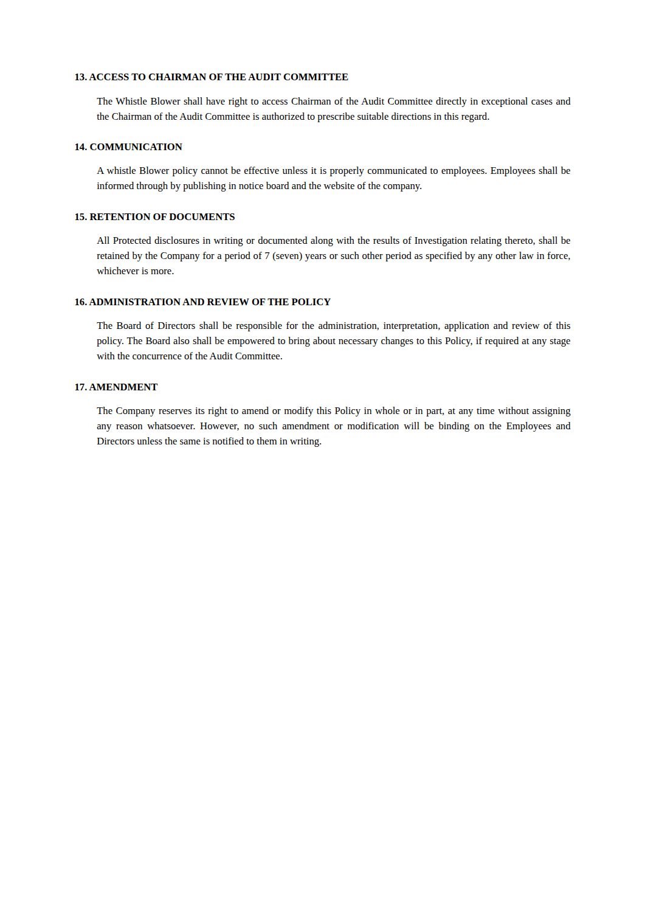13. ACCESS TO CHAIRMAN OF THE AUDIT COMMITTEE
The Whistle Blower shall have right to access Chairman of the Audit Committee directly in exceptional cases and the Chairman of the Audit Committee is authorized to prescribe suitable directions in this regard.
14. COMMUNICATION
A whistle Blower policy cannot be effective unless it is properly communicated to employees. Employees shall be informed through by publishing in notice board and the website of the company.
15. RETENTION OF DOCUMENTS
All Protected disclosures in writing or documented along with the results of Investigation relating thereto, shall be retained by the Company for a period of 7 (seven) years or such other period as specified by any other law in force, whichever is more.
16. ADMINISTRATION AND REVIEW OF THE POLICY
The Board of Directors shall be responsible for the administration, interpretation, application and review of this policy. The Board also shall be empowered to bring about necessary changes to this Policy, if required at any stage with the concurrence of the Audit Committee.
17. AMENDMENT
The Company reserves its right to amend or modify this Policy in whole or in part, at any time without assigning any reason whatsoever. However, no such amendment or modification will be binding on the Employees and Directors unless the same is notified to them in writing.